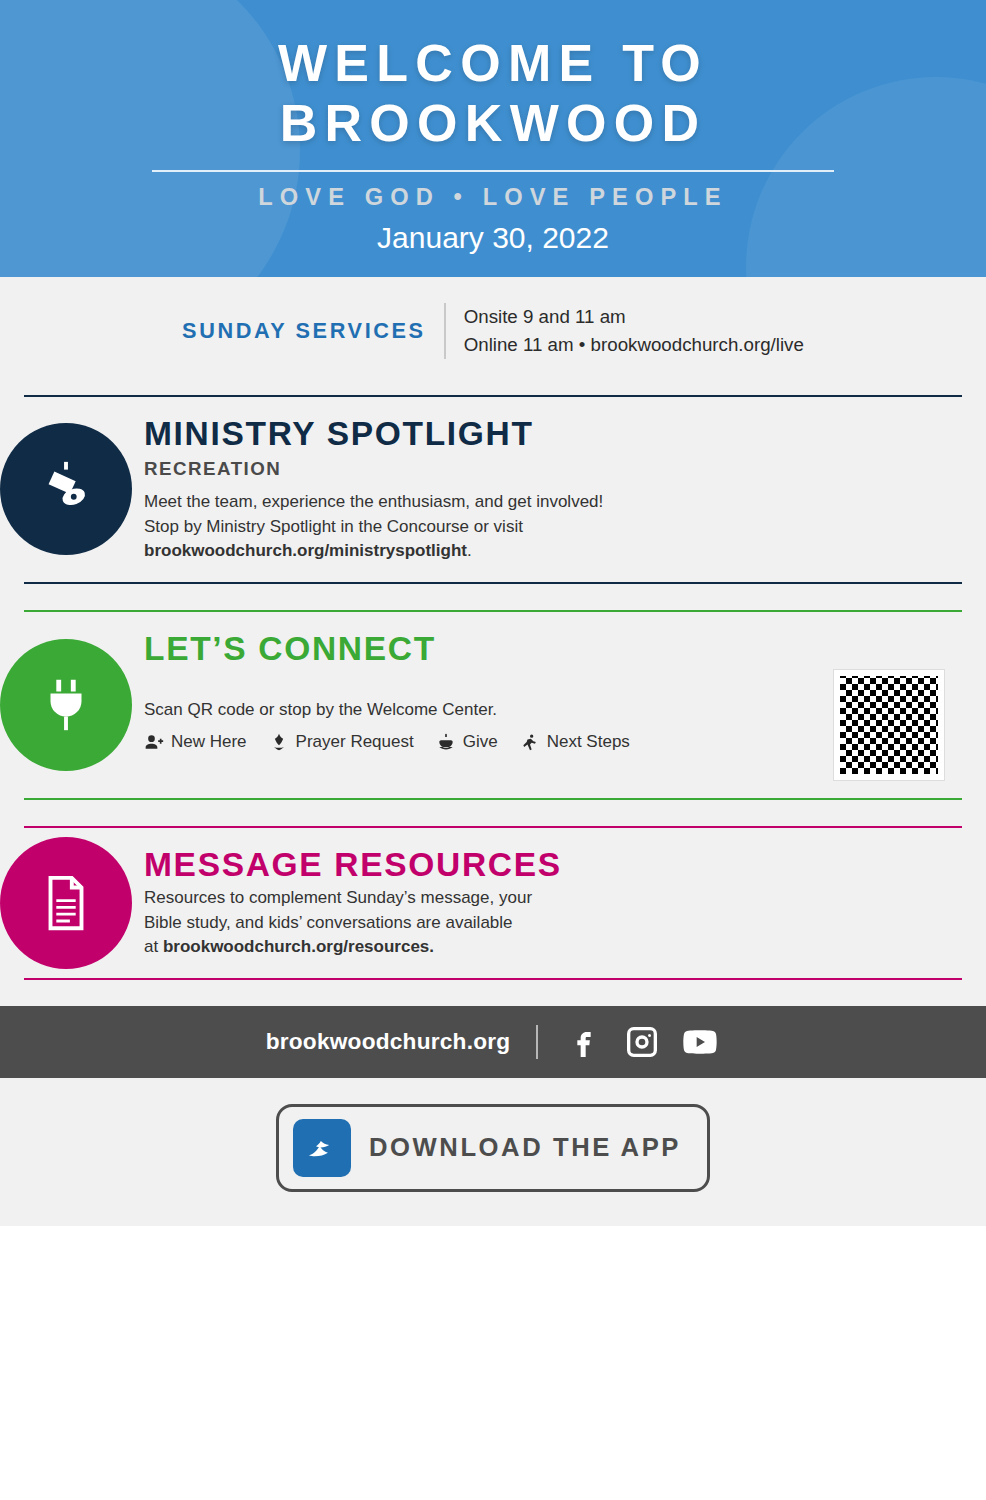WELCOME TO
BROOKWOOD
LOVE GOD • LOVE PEOPLE
January 30, 2022
SUNDAY SERVICES
Onsite 9 and 11 am
Online 11 am • brookwoodchurch.org/live
MINISTRY SPOTLIGHT
RECREATION
Meet the team, experience the enthusiasm, and get involved!
Stop by Ministry Spotlight in the Concourse or visit
brookwoodchurch.org/ministryspotlight.
LET’S CONNECT
Scan QR code or stop by the Welcome Center.
New Here Prayer Request Give Next Steps
MESSAGE RESOURCES
Resources to complement Sunday’s message, your
Bible study, and kids’ conversations are available
at brookwoodchurch.org/resources.
brookwoodchurch.org
DOWNLOAD THE APP